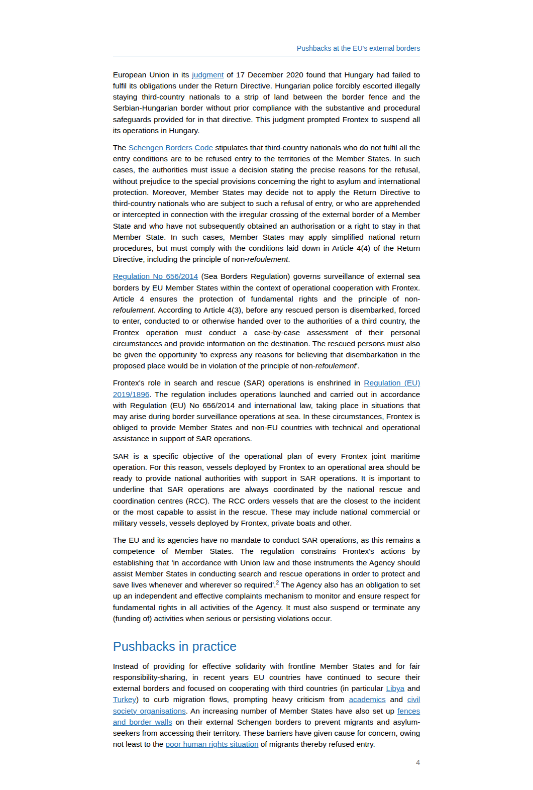Pushbacks at the EU's external borders
European Union in its judgment of 17 December 2020 found that Hungary had failed to fulfil its obligations under the Return Directive. Hungarian police forcibly escorted illegally staying third-country nationals to a strip of land between the border fence and the Serbian-Hungarian border without prior compliance with the substantive and procedural safeguards provided for in that directive. This judgment prompted Frontex to suspend all its operations in Hungary.
The Schengen Borders Code stipulates that third-country nationals who do not fulfil all the entry conditions are to be refused entry to the territories of the Member States. In such cases, the authorities must issue a decision stating the precise reasons for the refusal, without prejudice to the special provisions concerning the right to asylum and international protection. Moreover, Member States may decide not to apply the Return Directive to third-country nationals who are subject to such a refusal of entry, or who are apprehended or intercepted in connection with the irregular crossing of the external border of a Member State and who have not subsequently obtained an authorisation or a right to stay in that Member State. In such cases, Member States may apply simplified national return procedures, but must comply with the conditions laid down in Article 4(4) of the Return Directive, including the principle of non-refoulement.
Regulation No 656/2014 (Sea Borders Regulation) governs surveillance of external sea borders by EU Member States within the context of operational cooperation with Frontex. Article 4 ensures the protection of fundamental rights and the principle of non-refoulement. According to Article 4(3), before any rescued person is disembarked, forced to enter, conducted to or otherwise handed over to the authorities of a third country, the Frontex operation must conduct a case-by-case assessment of their personal circumstances and provide information on the destination. The rescued persons must also be given the opportunity 'to express any reasons for believing that disembarkation in the proposed place would be in violation of the principle of non-refoulement'.
Frontex's role in search and rescue (SAR) operations is enshrined in Regulation (EU) 2019/1896. The regulation includes operations launched and carried out in accordance with Regulation (EU) No 656/2014 and international law, taking place in situations that may arise during border surveillance operations at sea. In these circumstances, Frontex is obliged to provide Member States and non-EU countries with technical and operational assistance in support of SAR operations.
SAR is a specific objective of the operational plan of every Frontex joint maritime operation. For this reason, vessels deployed by Frontex to an operational area should be ready to provide national authorities with support in SAR operations. It is important to underline that SAR operations are always coordinated by the national rescue and coordination centres (RCC). The RCC orders vessels that are the closest to the incident or the most capable to assist in the rescue. These may include national commercial or military vessels, vessels deployed by Frontex, private boats and other.
The EU and its agencies have no mandate to conduct SAR operations, as this remains a competence of Member States. The regulation constrains Frontex's actions by establishing that 'in accordance with Union law and those instruments the Agency should assist Member States in conducting search and rescue operations in order to protect and save lives whenever and wherever so required'.2 The Agency also has an obligation to set up an independent and effective complaints mechanism to monitor and ensure respect for fundamental rights in all activities of the Agency. It must also suspend or terminate any (funding of) activities when serious or persisting violations occur.
Pushbacks in practice
Instead of providing for effective solidarity with frontline Member States and for fair responsibility-sharing, in recent years EU countries have continued to secure their external borders and focused on cooperating with third countries (in particular Libya and Turkey) to curb migration flows, prompting heavy criticism from academics and civil society organisations. An increasing number of Member States have also set up fences and border walls on their external Schengen borders to prevent migrants and asylum-seekers from accessing their territory. These barriers have given cause for concern, owing not least to the poor human rights situation of migrants thereby refused entry.
4